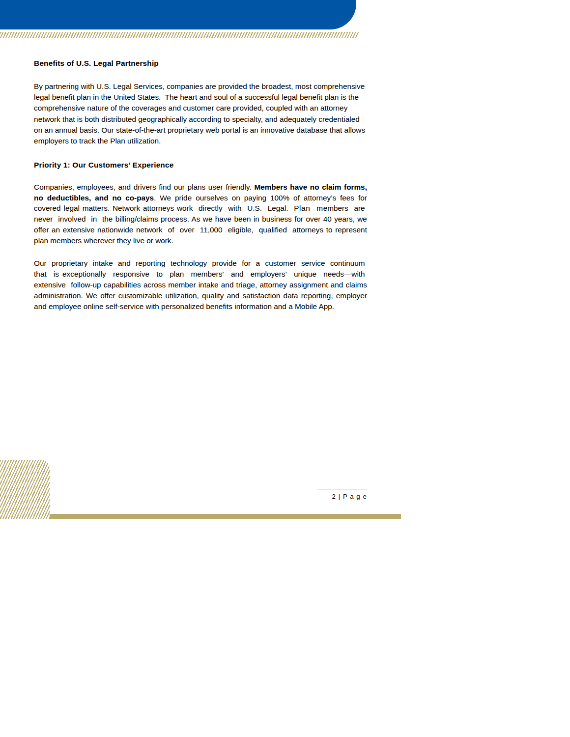Benefits of U.S. Legal Partnership
By partnering with U.S. Legal Services, companies are provided the broadest, most comprehensive legal benefit plan in the United States. The heart and soul of a successful legal benefit plan is the comprehensive nature of the coverages and customer care provided, coupled with an attorney network that is both distributed geographically according to specialty, and adequately credentialed on an annual basis. Our state-of-the-art proprietary web portal is an innovative database that allows employers to track the Plan utilization.
Priority 1: Our Customers’ Experience
Companies, employees, and drivers find our plans user friendly. Members have no claim forms, no deductibles, and no co-pays. We pride ourselves on paying 100% of attorney’s fees for covered legal matters. Network attorneys work directly with U.S. Legal. Plan members are never involved in the billing/claims process. As we have been in business for over 40 years, we offer an extensive nationwide network of over 11,000 eligible, qualified attorneys to represent plan members wherever they live or work.
Our proprietary intake and reporting technology provide for a customer service continuum that is exceptionally responsive to plan members’ and employers’ unique needs—with extensive follow-up capabilities across member intake and triage, attorney assignment and claims administration. We offer customizable utilization, quality and satisfaction data reporting, employer and employee online self-service with personalized benefits information and a Mobile App.
2 | P a g e